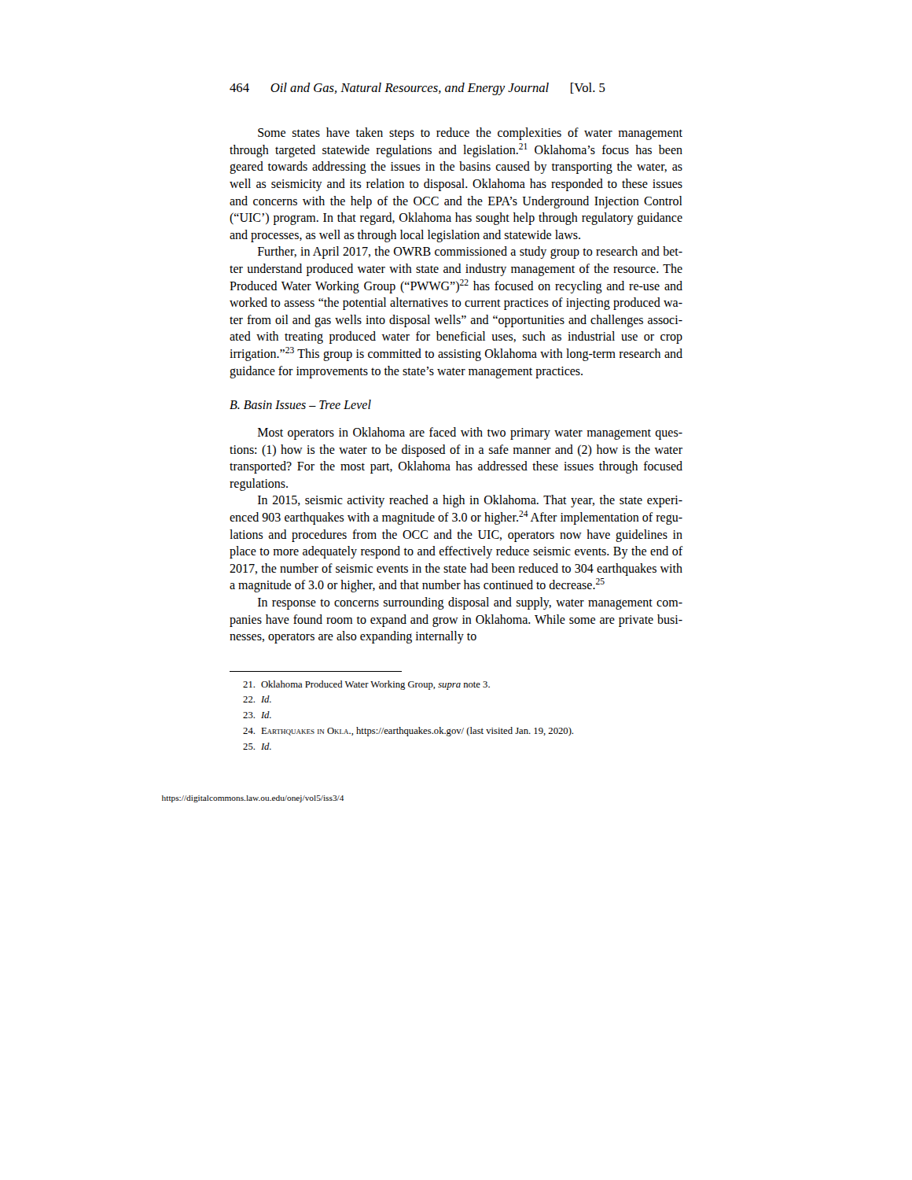464 Oil and Gas, Natural Resources, and Energy Journal [Vol. 5
Some states have taken steps to reduce the complexities of water management through targeted statewide regulations and legislation.21 Oklahoma’s focus has been geared towards addressing the issues in the basins caused by transporting the water, as well as seismicity and its relation to disposal. Oklahoma has responded to these issues and concerns with the help of the OCC and the EPA’s Underground Injection Control (“UIC’) program. In that regard, Oklahoma has sought help through regulatory guidance and processes, as well as through local legislation and statewide laws.
Further, in April 2017, the OWRB commissioned a study group to research and better understand produced water with state and industry management of the resource. The Produced Water Working Group (“PWWG”)22 has focused on recycling and re-use and worked to assess “the potential alternatives to current practices of injecting produced water from oil and gas wells into disposal wells” and “opportunities and challenges associated with treating produced water for beneficial uses, such as industrial use or crop irrigation.”23 This group is committed to assisting Oklahoma with long-term research and guidance for improvements to the state’s water management practices.
B. Basin Issues – Tree Level
Most operators in Oklahoma are faced with two primary water management questions: (1) how is the water to be disposed of in a safe manner and (2) how is the water transported? For the most part, Oklahoma has addressed these issues through focused regulations.
In 2015, seismic activity reached a high in Oklahoma. That year, the state experienced 903 earthquakes with a magnitude of 3.0 or higher.24 After implementation of regulations and procedures from the OCC and the UIC, operators now have guidelines in place to more adequately respond to and effectively reduce seismic events. By the end of 2017, the number of seismic events in the state had been reduced to 304 earthquakes with a magnitude of 3.0 or higher, and that number has continued to decrease.25
In response to concerns surrounding disposal and supply, water management companies have found room to expand and grow in Oklahoma. While some are private businesses, operators are also expanding internally to
21. Oklahoma Produced Water Working Group, supra note 3.
22. Id.
23. Id.
24. Earthquakes in Okla., https://earthquakes.ok.gov/ (last visited Jan. 19, 2020).
25. Id.
https://digitalcommons.law.ou.edu/onej/vol5/iss3/4